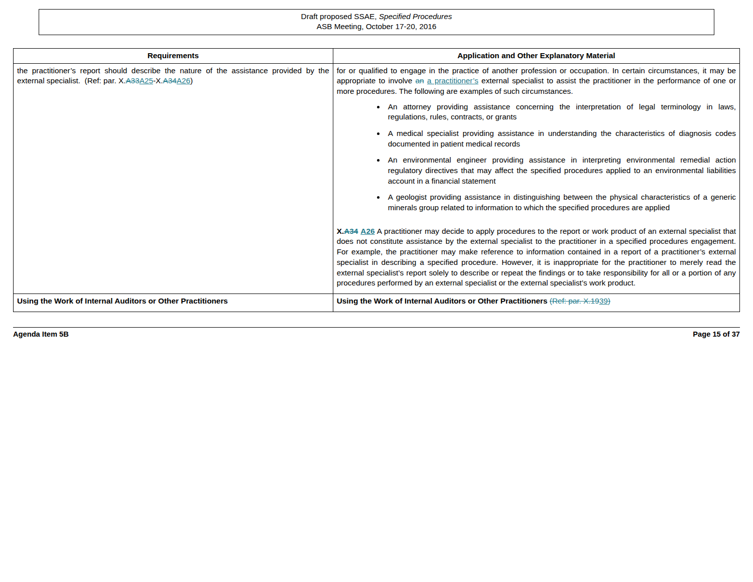Draft proposed SSAE, Specified Procedures
ASB Meeting, October 17-20, 2016
| Requirements | Application and Other Explanatory Material |
| --- | --- |
| the practitioner’s report should describe the nature of the assistance provided by the external specialist. (Ref: par. X. A33 A25 -X. A34 A26 ) | for or qualified to engage in the practice of another profession or occupation. In certain circumstances, it may be appropriate to involve an a practitioner’s external specialist to assist the practitioner in the performance of one or more procedures. The following are examples of such circumstances. An attorney providing assistance concerning the interpretation of legal terminology in laws, regulations, rules, contracts, or grants A medical specialist providing assistance in understanding the characteristics of diagnosis codes documented in patient medical records An environmental engineer providing assistance in interpreting environmental remedial action regulatory directives that may affect the specified procedures applied to an environmental liabilities account in a financial statement A geologist providing assistance in distinguishing between the physical characteristics of a generic minerals group related to information to which the specified procedures are applied X. A34 A26 A practitioner may decide to apply procedures to the report or work product of an external specialist that does not constitute assistance by the external specialist to the practitioner in a specified procedures engagement. For example, the practitioner may make reference to information contained in a report of a practitioner’s external specialist in describing a specified procedure. However, it is inappropriate for the practitioner to merely read the external specialist’s report solely to describe or repeat the findings or to take responsibility for all or a portion of any procedures performed by an external specialist or the external specialist’s work product. |
| Using the Work of Internal Auditors or Other Practitioners | Using the Work of Internal Auditors or Other Practitioners (Ref: par. X.19 39 ) |
Agenda Item 5B Page 15 of 37